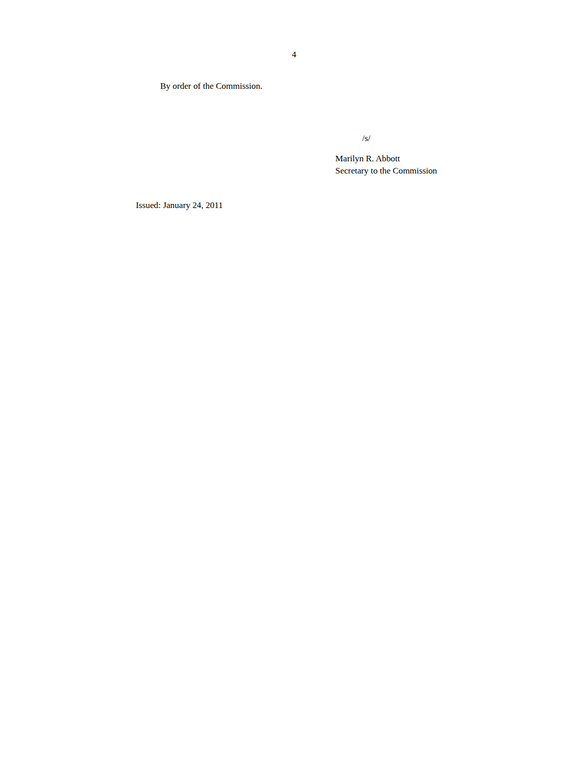4
By order of the Commission.
/s/
Marilyn R. Abbott
Secretary to the Commission
Issued: January 24, 2011